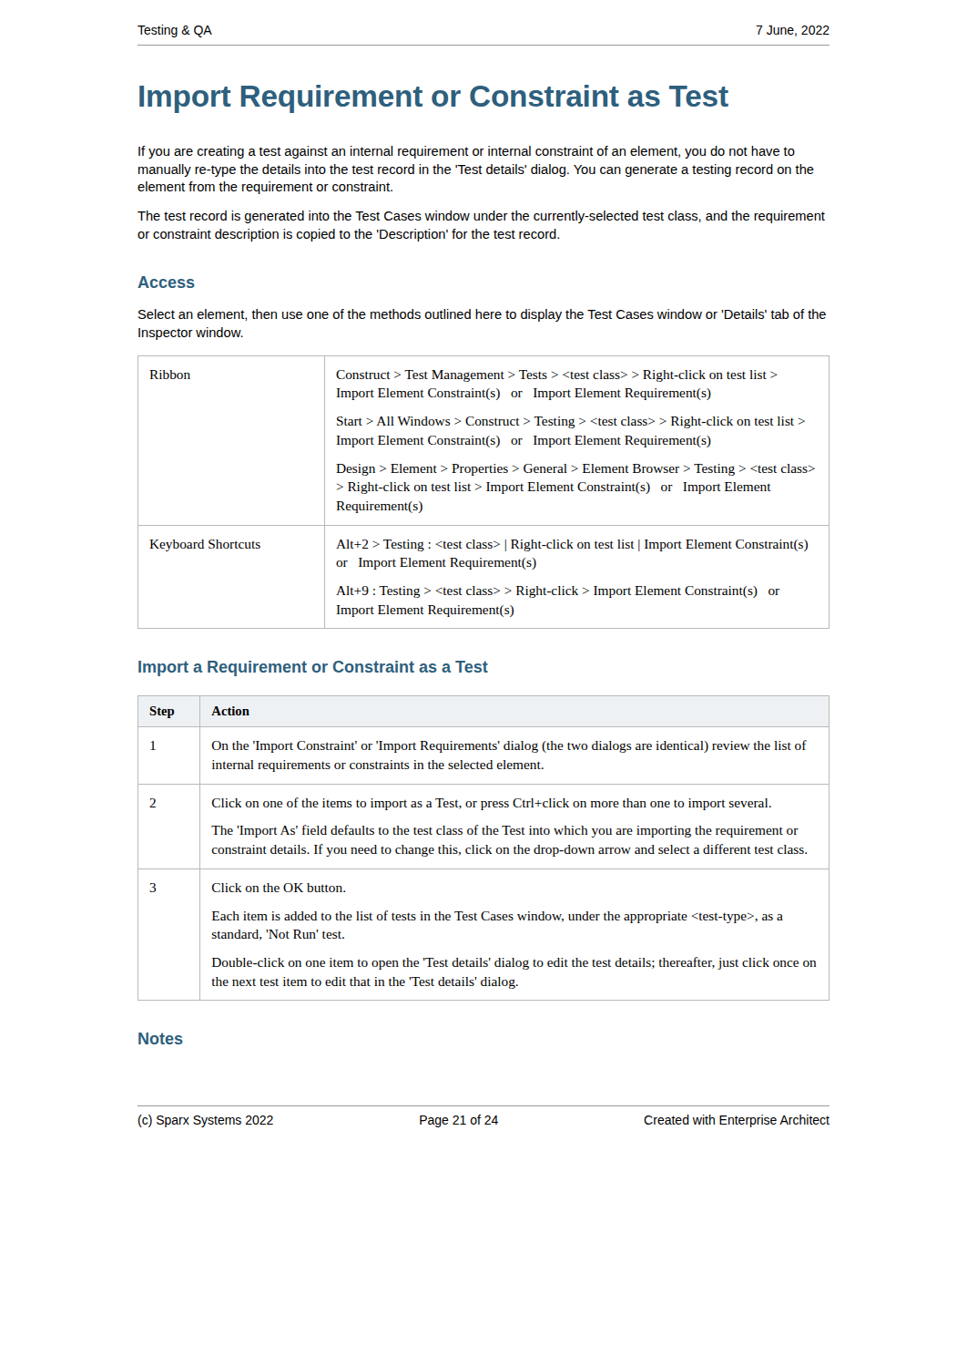Testing & QA
7 June, 2022
Import Requirement or Constraint as Test
If you are creating a test against an internal requirement or internal constraint of an element, you do not have to manually re-type the details into the test record in the 'Test details' dialog. You can generate a testing record on the element from the requirement or constraint.
The test record is generated into the Test Cases window under the currently-selected test class, and the requirement or constraint description is copied to the 'Description' for the test record.
Access
Select an element, then use one of the methods outlined here to display the Test Cases window or 'Details' tab of the Inspector window.
| Ribbon | Construct > Test Management > Tests > <test class> > Right-click on test list > Import Element Constraint(s) or Import Element Requirement(s) Start > All Windows > Construct > Testing > <test class> > Right-click on test list > Import Element Constraint(s) or Import Element Requirement(s) Design > Element > Properties > General > Element Browser > Testing > <test class> > Right-click on test list > Import Element Constraint(s) or Import Element Requirement(s) |
| Keyboard Shortcuts | Alt+2 > Testing : <test class> / Right-click on test list / Import Element Constraint(s) or Import Element Requirement(s) Alt+9 : Testing > <test class> > Right-click > Import Element Constraint(s) or Import Element Requirement(s) |
Import a Requirement or Constraint as a Test
| Step | Action |
| --- | --- |
| 1 | On the 'Import Constraint' or 'Import Requirements' dialog (the two dialogs are identical) review the list of internal requirements or constraints in the selected element. |
| 2 | Click on one of the items to import as a Test, or press Ctrl+click on more than one to import several. The 'Import As' field defaults to the test class of the Test into which you are importing the requirement or constraint details. If you need to change this, click on the drop-down arrow and select a different test class. |
| 3 | Click on the OK button. Each item is added to the list of tests in the Test Cases window, under the appropriate <test-type>, as a standard, 'Not Run' test. Double-click on one item to open the 'Test details' dialog to edit the test details; thereafter, just click once on the next test item to edit that in the 'Test details' dialog. |
Notes
(c) Sparx Systems 2022
Page 21 of 24
Created with Enterprise Architect